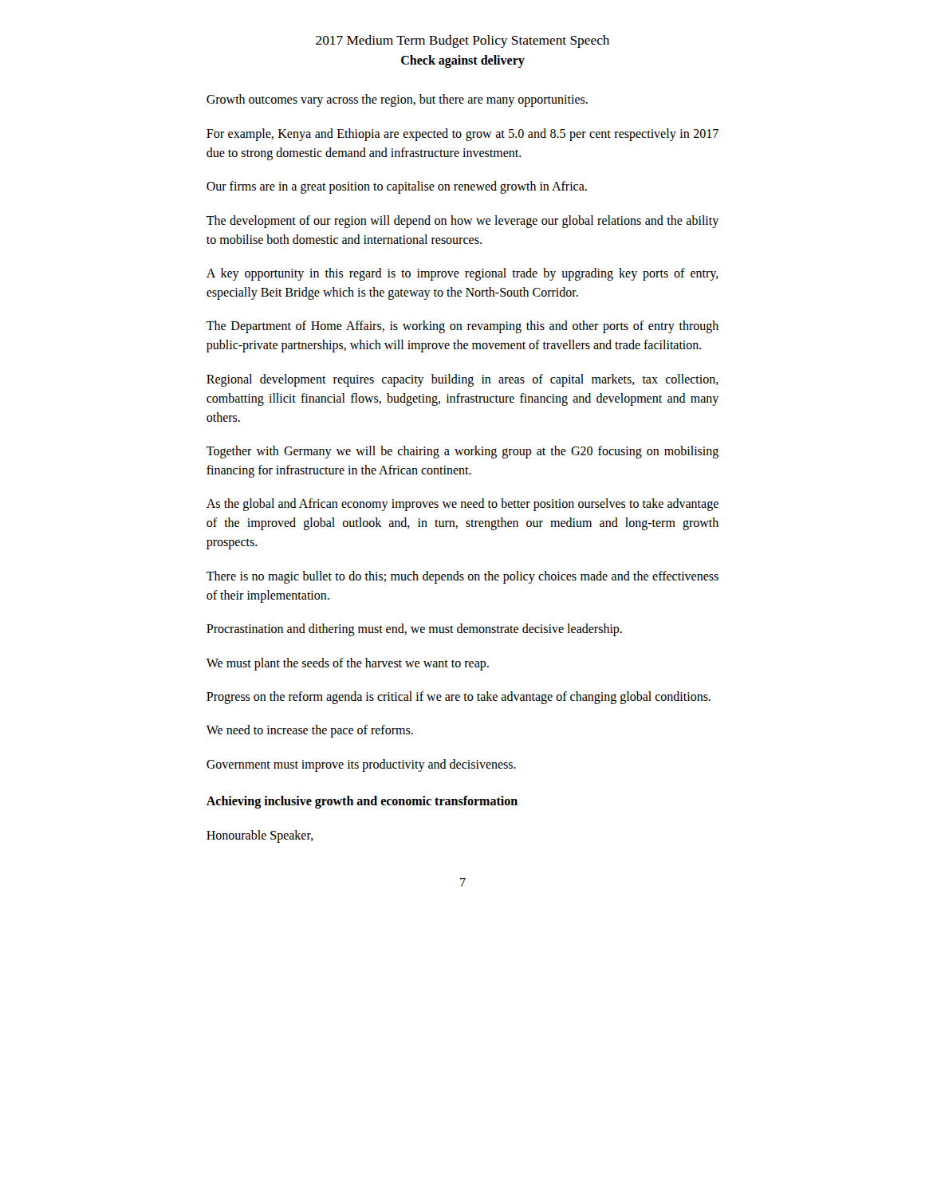2017 Medium Term Budget Policy Statement Speech
Check against delivery
Growth outcomes vary across the region, but there are many opportunities.
For example, Kenya and Ethiopia are expected to grow at 5.0 and 8.5 per cent respectively in 2017 due to strong domestic demand and infrastructure investment.
Our firms are in a great position to capitalise on renewed growth in Africa.
The development of our region will depend on how we leverage our global relations and the ability to mobilise both domestic and international resources.
A key opportunity in this regard is to improve regional trade by upgrading key ports of entry, especially Beit Bridge which is the gateway to the North-South Corridor.
The Department of Home Affairs, is working on revamping this and other ports of entry through public-private partnerships, which will improve the movement of travellers and trade facilitation.
Regional development requires capacity building in areas of capital markets, tax collection, combatting illicit financial flows, budgeting, infrastructure financing and development and many others.
Together with Germany we will be chairing a working group at the G20 focusing on mobilising financing for infrastructure in the African continent.
As the global and African economy improves we need to better position ourselves to take advantage of the improved global outlook and, in turn, strengthen our medium and long-term growth prospects.
There is no magic bullet to do this; much depends on the policy choices made and the effectiveness of their implementation.
Procrastination and dithering must end, we must demonstrate decisive leadership.
We must plant the seeds of the harvest we want to reap.
Progress on the reform agenda is critical if we are to take advantage of changing global conditions.
We need to increase the pace of reforms.
Government must improve its productivity and decisiveness.
Achieving inclusive growth and economic transformation
Honourable Speaker,
7